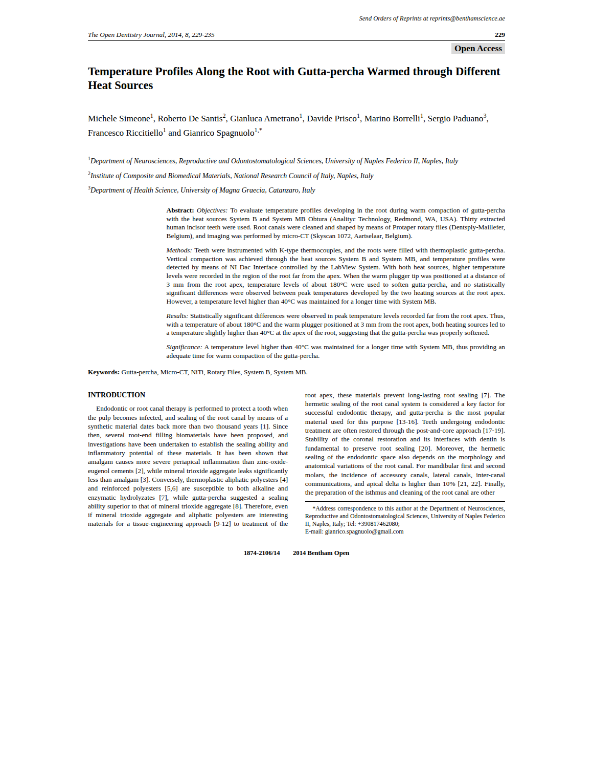Send Orders of Reprints at reprints@benthamscience.ae
The Open Dentistry Journal, 2014, 8, 229-235 229
Open Access
Temperature Profiles Along the Root with Gutta-percha Warmed through Different Heat Sources
Michele Simeone1, Roberto De Santis2, Gianluca Ametrano1, Davide Prisco1, Marino Borrelli1, Sergio Paduano3, Francesco Riccitiello1 and Gianrico Spagnuolo1,*
1Department of Neurosciences, Reproductive and Odontostomatological Sciences, University of Naples Federico II, Naples, Italy
2Institute of Composite and Biomedical Materials, National Research Council of Italy, Naples, Italy
3Department of Health Science, University of Magna Graecia, Catanzaro, Italy
Abstract: Objectives: To evaluate temperature profiles developing in the root during warm compaction of gutta-percha with the heat sources System B and System MB Obtura (Analityc Technology, Redmond, WA, USA). Thirty extracted human incisor teeth were used. Root canals were cleaned and shaped by means of Protaper rotary files (Dentsply-Maillefer, Belgium), and imaging was performed by micro-CT (Skyscan 1072, Aartselaar, Belgium).
Methods: Teeth were instrumented with K-type thermocouples, and the roots were filled with thermoplastic gutta-percha. Vertical compaction was achieved through the heat sources System B and System MB, and temperature profiles were detected by means of NI Dac Interface controlled by the LabView System. With both heat sources, higher temperature levels were recorded in the region of the root far from the apex. When the warm plugger tip was positioned at a distance of 3 mm from the root apex, temperature levels of about 180°C were used to soften gutta-percha, and no statistically significant differences were observed between peak temperatures developed by the two heating sources at the root apex. However, a temperature level higher than 40°C was maintained for a longer time with System MB.
Results: Statistically significant differences were observed in peak temperature levels recorded far from the root apex. Thus, with a temperature of about 180°C and the warm plugger positioned at 3 mm from the root apex, both heating sources led to a temperature slightly higher than 40°C at the apex of the root, suggesting that the gutta-percha was properly softened.
Significance: A temperature level higher than 40°C was maintained for a longer time with System MB, thus providing an adequate time for warm compaction of the gutta-percha.
Keywords: Gutta-percha, Micro-CT, NiTi, Rotary Files, System B, System MB.
Introduction
Endodontic or root canal therapy is performed to protect a tooth when the pulp becomes infected, and sealing of the root canal by means of a synthetic material dates back more than two thousand years [1]. Since then, several root-end filling biomaterials have been proposed, and investigations have been undertaken to establish the sealing ability and inflammatory potential of these materials. It has been shown that amalgam causes more severe periapical inflammation than zinc-oxide-eugenol cements [2], while mineral trioxide aggregate leaks significantly less than amalgam [3]. Conversely, thermoplastic aliphatic polyesters [4] and reinforced polyesters [5,6] are susceptible to both alkaline and enzymatic hydrolyzates [7], while gutta-percha suggested a sealing ability superior to that of mineral trioxide aggregate [8]. Therefore, even if mineral trioxide aggregate and aliphatic polyesters are interesting materials for a tissue-engineering approach [9-12] to treatment of the root apex, these materials prevent long-lasting root sealing [7]. The hermetic sealing of the root canal system is considered a key factor for successful endodontic therapy, and gutta-percha is the most popular material used for this purpose [13-16]. Teeth undergoing endodontic treatment are often restored through the post-and-core approach [17-19]. Stability of the coronal restoration and its interfaces with dentin is fundamental to preserve root sealing [20]. Moreover, the hermetic sealing of the endodontic space also depends on the morphology and anatomical variations of the root canal. For mandibular first and second molars, the incidence of accessory canals, lateral canals, inter-canal communications, and apical delta is higher than 10% [21, 22]. Finally, the preparation of the isthmus and cleaning of the root canal are other
*Address correspondence to this author at the Department of Neurosciences, Reproductive and Odontostomatological Sciences, University of Naples Federico II, Naples, Italy; Tel: +390817462080;
E-mail: gianrico.spagnuolo@gmail.com
1874-2106/142014 Bentham Open